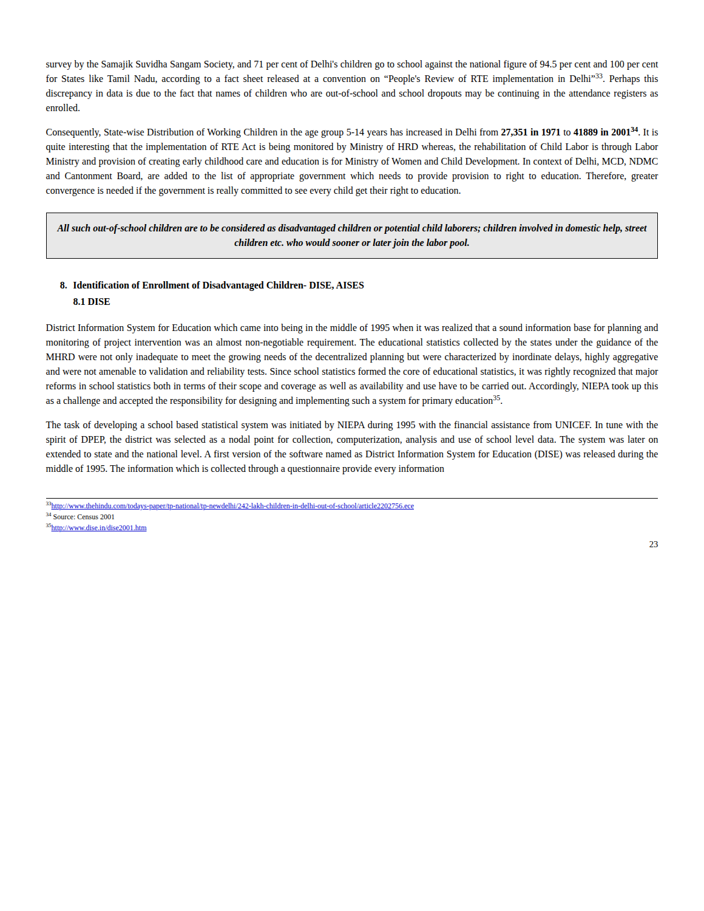survey by the Samajik Suvidha Sangam Society, and 71 per cent of Delhi's children go to school against the national figure of 94.5 per cent and 100 per cent for States like Tamil Nadu, according to a fact sheet released at a convention on “People's Review of RTE implementation in Delhi”33. Perhaps this discrepancy in data is due to the fact that names of children who are out-of-school and school dropouts may be continuing in the attendance registers as enrolled.
Consequently, State-wise Distribution of Working Children in the age group 5-14 years has increased in Delhi from 27,351 in 1971 to 41889 in 200134. It is quite interesting that the implementation of RTE Act is being monitored by Ministry of HRD whereas, the rehabilitation of Child Labor is through Labor Ministry and provision of creating early childhood care and education is for Ministry of Women and Child Development. In context of Delhi, MCD, NDMC and Cantonment Board, are added to the list of appropriate government which needs to provide provision to right to education. Therefore, greater convergence is needed if the government is really committed to see every child get their right to education.
All such out-of-school children are to be considered as disadvantaged children or potential child laborers; children involved in domestic help, street children etc. who would sooner or later join the labor pool.
8.
Identification of Enrollment of Disadvantaged Children- DISE, AISES
8.1 DISE
District Information System for Education which came into being in the middle of 1995 when it was realized that a sound information base for planning and monitoring of project intervention was an almost non-negotiable requirement. The educational statistics collected by the states under the guidance of the MHRD were not only inadequate to meet the growing needs of the decentralized planning but were characterized by inordinate delays, highly aggregative and were not amenable to validation and reliability tests. Since school statistics formed the core of educational statistics, it was rightly recognized that major reforms in school statistics both in terms of their scope and coverage as well as availability and use have to be carried out. Accordingly, NIEPA took up this as a challenge and accepted the responsibility for designing and implementing such a system for primary education35.
The task of developing a school based statistical system was initiated by NIEPA during 1995 with the financial assistance from UNICEF. In tune with the spirit of DPEP, the district was selected as a nodal point for collection, computerization, analysis and use of school level data. The system was later on extended to state and the national level. A first version of the software named as District Information System for Education (DISE) was released during the middle of 1995. The information which is collected through a questionnaire provide every information
33http://www.thehindu.com/todays-paper/tp-national/tp-newdelhi/242-lakh-children-in-delhi-out-of-school/article2202756.ece
34 Source: Census 2001
35http://www.dise.in/dise2001.htm
23